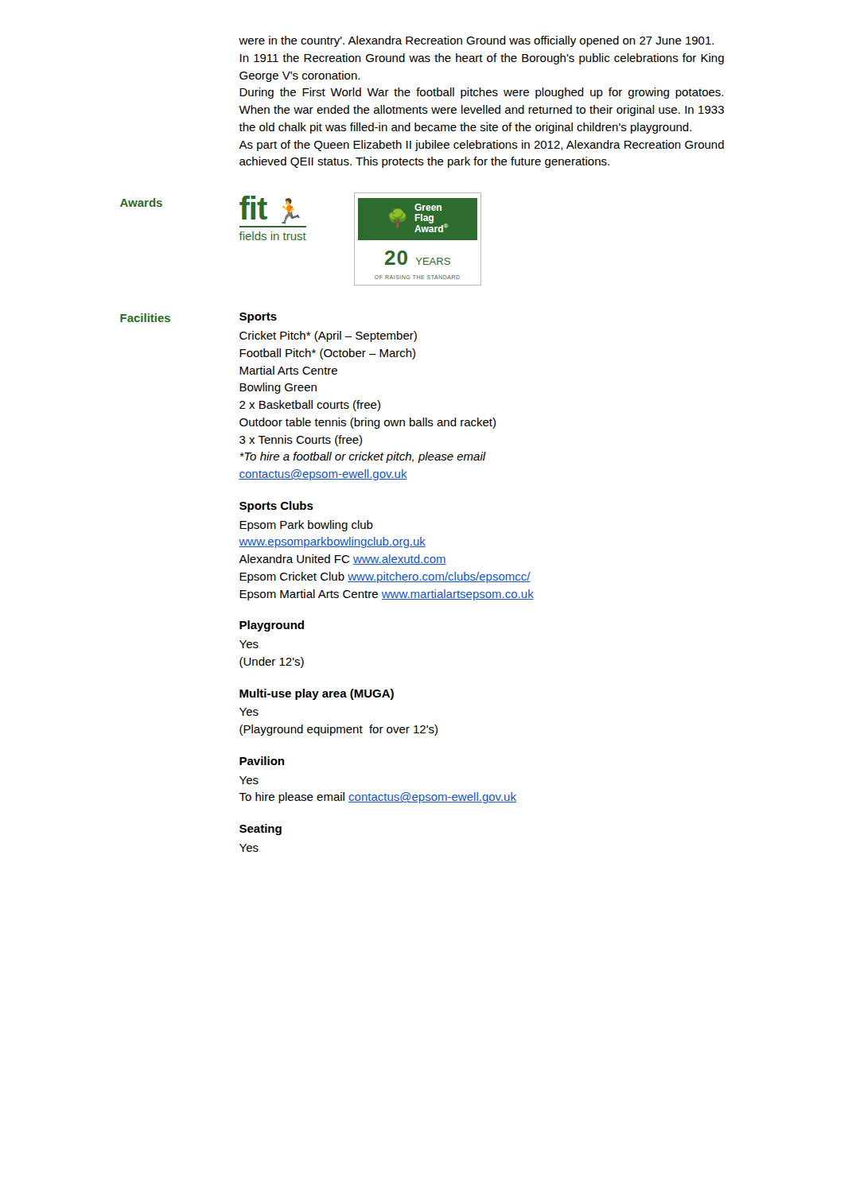were in the country'. Alexandra Recreation Ground was officially opened on 27 June 1901.
In 1911 the Recreation Ground was the heart of the Borough's public celebrations for King George V's coronation.
During the First World War the football pitches were ploughed up for growing potatoes. When the war ended the allotments were levelled and returned to their original use. In 1933 the old chalk pit was filled-in and became the site of the original children's playground.
As part of the Queen Elizabeth II jubilee celebrations in 2012, Alexandra Recreation Ground achieved QEII status. This protects the park for the future generations.
Awards
fit 🏃
fields in trust
🌳 Green
Flag
Award®
20 YEARS
OF RAISING THE STANDARD
Facilities
Sports
Cricket Pitch* (April – September)
Football Pitch* (October – March)
Martial Arts Centre
Bowling Green
2 x Basketball courts (free)
Outdoor table tennis (bring own balls and racket)
3 x Tennis Courts (free)
*To hire a football or cricket pitch, please email
contactus@epsom-ewell.gov.uk
Sports Clubs
Epsom Park bowling club
www.epsomparkbowlingclub.org.uk
Alexandra United FC www.alexutd.com
Epsom Cricket Club www.pitchero.com/clubs/epsomcc/
Epsom Martial Arts Centre www.martialartsepsom.co.uk
Playground
Yes
(Under 12's)
Multi-use play area (MUGA)
Yes
(Playground equipment for over 12's)
Pavilion
Yes
To hire please email contactus@epsom-ewell.gov.uk
Seating
Yes